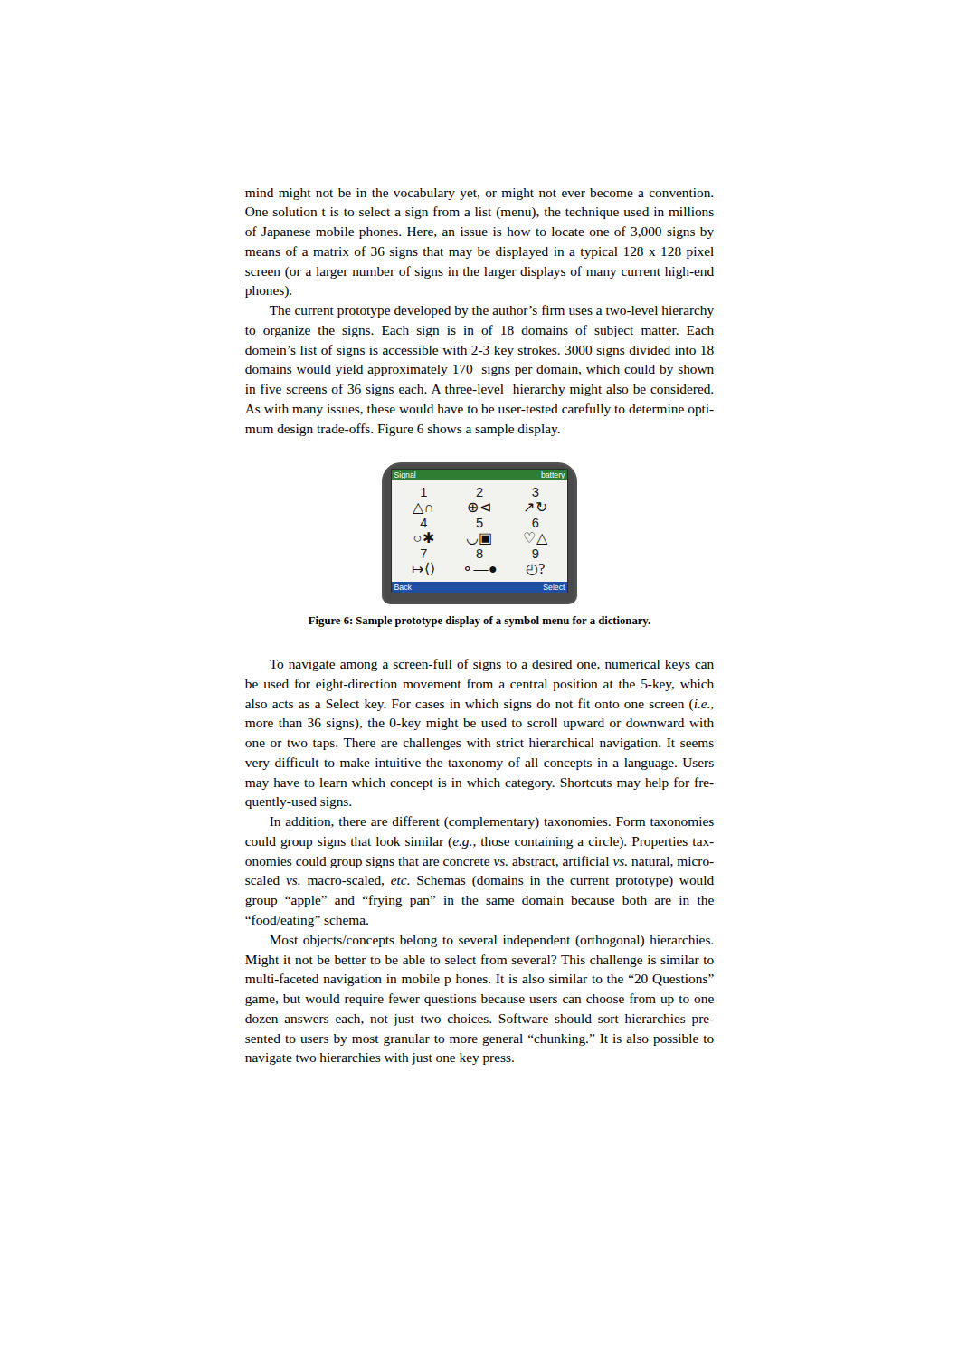mind might not be in the vocabulary yet, or might not ever become a convention. One solution t is to select a sign from a list (menu), the technique used in millions of Japanese mobile phones. Here, an issue is how to locate one of 3,000 signs by means of a matrix of 36 signs that may be displayed in a typical 128 x 128 pixel screen (or a larger number of signs in the larger displays of many current high-end phones).
The current prototype developed by the author’s firm uses a two-level hierarchy to organize the signs. Each sign is in of 18 domains of subject matter. Each domein’s list of signs is accessible with 2-3 key strokes. 3000 signs divided into 18 domains would yield approximately 170 signs per domain, which could by shown in five screens of 36 signs each. A three-level hierarchy might also be considered. As with many issues, these would have to be user-tested carefully to determine optimum design trade-offs. Figure 6 shows a sample display.
Signal battery
1
△∩
2
⊕⊲
3
↗↻
4
○✱
5
◡▣
6
♡△
7
↦⟨⟩
8
⚬—●
9
◴?
Back Select
Figure 6: Sample prototype display of a symbol menu for a dictionary.
To navigate among a screen-full of signs to a desired one, numerical keys can be used for eight-direction movement from a central position at the 5-key, which also acts as a Select key. For cases in which signs do not fit onto one screen (i.e., more than 36 signs), the 0-key might be used to scroll upward or downward with one or two taps. There are challenges with strict hierarchical navigation. It seems very difficult to make intuitive the taxonomy of all concepts in a language. Users may have to learn which concept is in which category. Shortcuts may help for frequently-used signs.
In addition, there are different (complementary) taxonomies. Form taxonomies could group signs that look similar (e.g., those containing a circle). Properties taxonomies could group signs that are concrete vs. abstract, artificial vs. natural, micro-scaled vs. macro-scaled, etc. Schemas (domains in the current prototype) would group “apple” and “frying pan” in the same domain because both are in the “food/eating” schema.
Most objects/concepts belong to several independent (orthogonal) hierarchies. Might it not be better to be able to select from several? This challenge is similar to multi-faceted navigation in mobile p hones. It is also similar to the “20 Questions” game, but would require fewer questions because users can choose from up to one dozen answers each, not just two choices. Software should sort hierarchies presented to users by most granular to more general “chunking.” It is also possible to navigate two hierarchies with just one key press.